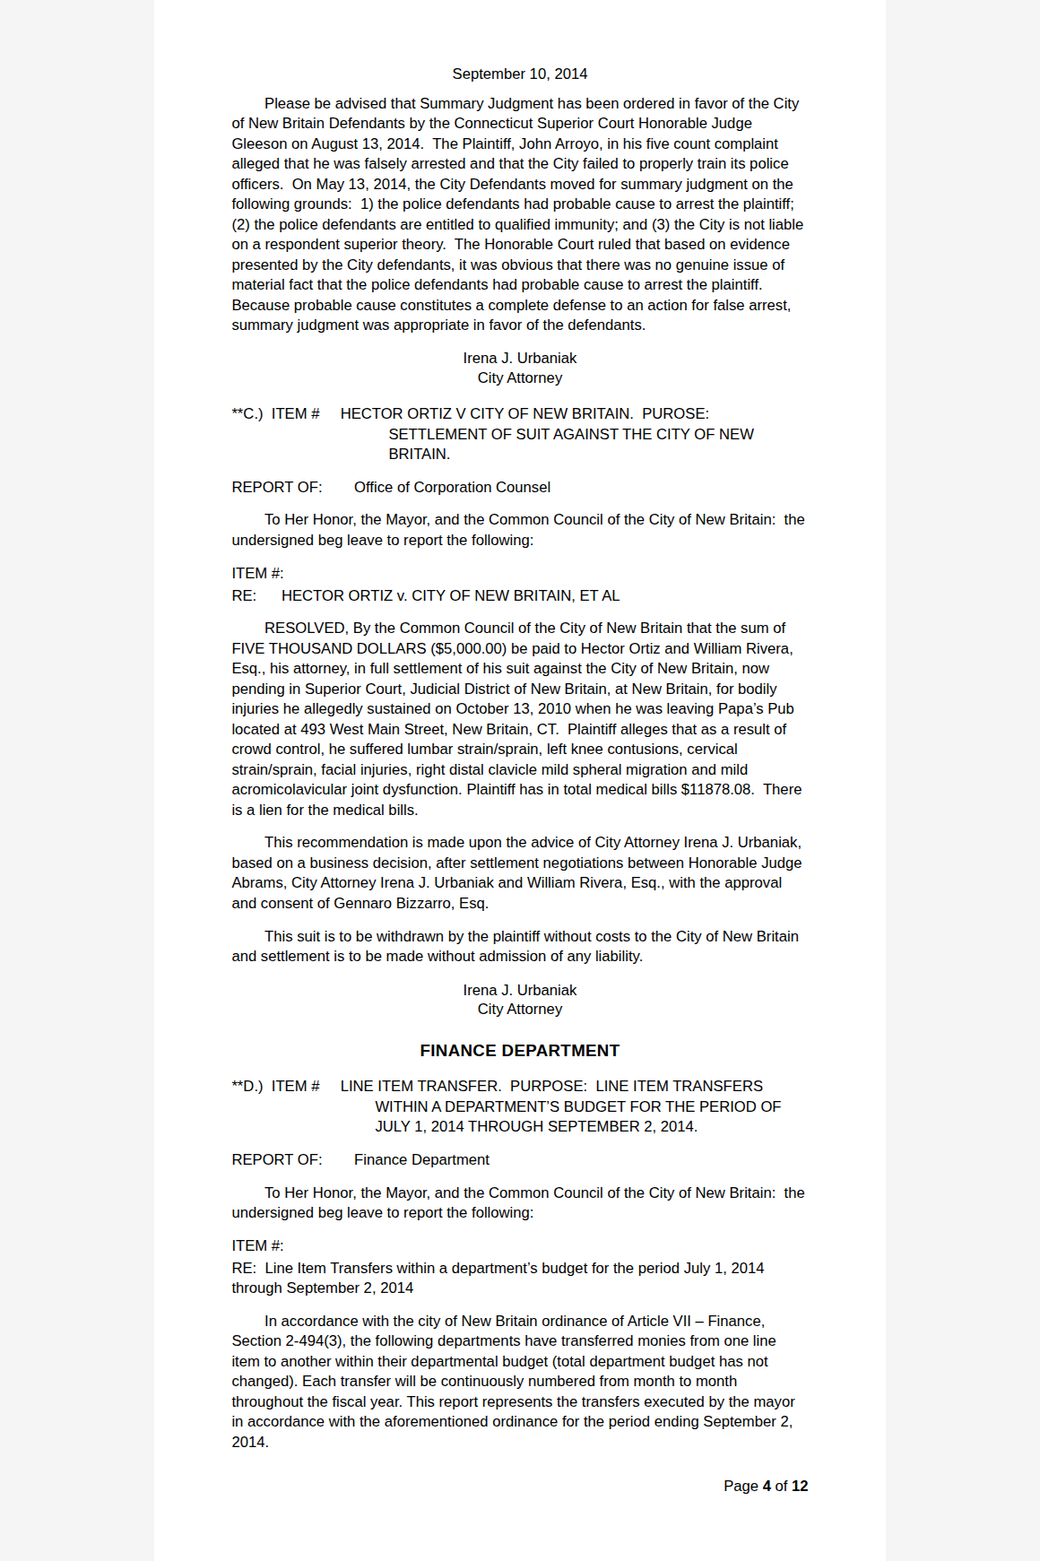September 10, 2014
Please be advised that Summary Judgment has been ordered in favor of the City of New Britain Defendants by the Connecticut Superior Court Honorable Judge Gleeson on August 13, 2014. The Plaintiff, John Arroyo, in his five count complaint alleged that he was falsely arrested and that the City failed to properly train its police officers. On May 13, 2014, the City Defendants moved for summary judgment on the following grounds: 1) the police defendants had probable cause to arrest the plaintiff; (2) the police defendants are entitled to qualified immunity; and (3) the City is not liable on a respondent superior theory. The Honorable Court ruled that based on evidence presented by the City defendants, it was obvious that there was no genuine issue of material fact that the police defendants had probable cause to arrest the plaintiff. Because probable cause constitutes a complete defense to an action for false arrest, summary judgment was appropriate in favor of the defendants.
Irena J. Urbaniak
City Attorney
**C.) ITEM # HECTOR ORTIZ V CITY OF NEW BRITAIN. PUROSE: SETTLEMENT OF SUIT AGAINST THE CITY OF NEW BRITAIN.
REPORT OF: Office of Corporation Counsel
To Her Honor, the Mayor, and the Common Council of the City of New Britain: the undersigned beg leave to report the following:
ITEM #:
RE: HECTOR ORTIZ v. CITY OF NEW BRITAIN, ET AL
RESOLVED, By the Common Council of the City of New Britain that the sum of FIVE THOUSAND DOLLARS ($5,000.00) be paid to Hector Ortiz and William Rivera, Esq., his attorney, in full settlement of his suit against the City of New Britain, now pending in Superior Court, Judicial District of New Britain, at New Britain, for bodily injuries he allegedly sustained on October 13, 2010 when he was leaving Papa’s Pub located at 493 West Main Street, New Britain, CT. Plaintiff alleges that as a result of crowd control, he suffered lumbar strain/sprain, left knee contusions, cervical strain/sprain, facial injuries, right distal clavicle mild spheral migration and mild acromicolavicular joint dysfunction. Plaintiff has in total medical bills $11878.08. There is a lien for the medical bills.
This recommendation is made upon the advice of City Attorney Irena J. Urbaniak, based on a business decision, after settlement negotiations between Honorable Judge Abrams, City Attorney Irena J. Urbaniak and William Rivera, Esq., with the approval and consent of Gennaro Bizzarro, Esq.
This suit is to be withdrawn by the plaintiff without costs to the City of New Britain and settlement is to be made without admission of any liability.
Irena J. Urbaniak
City Attorney
FINANCE DEPARTMENT
**D.) ITEM # LINE ITEM TRANSFER. PURPOSE: LINE ITEM TRANSFERS WITHIN A DEPARTMENT’S BUDGET FOR THE PERIOD OF JULY 1, 2014 THROUGH SEPTEMBER 2, 2014.
REPORT OF: Finance Department
To Her Honor, the Mayor, and the Common Council of the City of New Britain: the undersigned beg leave to report the following:
ITEM #:
RE: Line Item Transfers within a department’s budget for the period July 1, 2014 through September 2, 2014
In accordance with the city of New Britain ordinance of Article VII – Finance, Section 2-494(3), the following departments have transferred monies from one line item to another within their departmental budget (total department budget has not changed). Each transfer will be continuously numbered from month to month throughout the fiscal year. This report represents the transfers executed by the mayor in accordance with the aforementioned ordinance for the period ending September 2, 2014.
Page 4 of 12